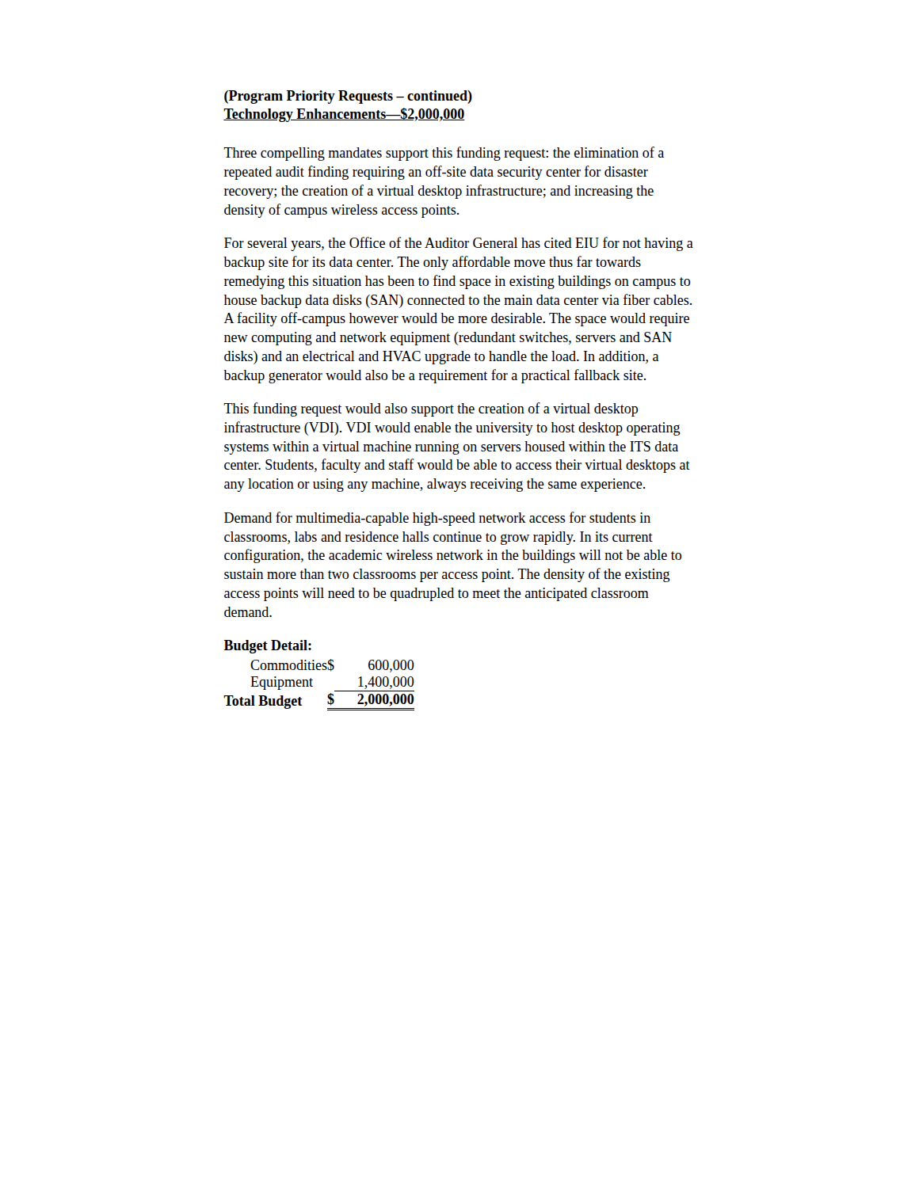(Program Priority Requests – continued)
Technology Enhancements—$2,000,000
Three compelling mandates support this funding request: the elimination of a repeated audit finding requiring an off-site data security center for disaster recovery; the creation of a virtual desktop infrastructure; and increasing the density of campus wireless access points.
For several years, the Office of the Auditor General has cited EIU for not having a backup site for its data center. The only affordable move thus far towards remedying this situation has been to find space in existing buildings on campus to house backup data disks (SAN) connected to the main data center via fiber cables. A facility off-campus however would be more desirable. The space would require new computing and network equipment (redundant switches, servers and SAN disks) and an electrical and HVAC upgrade to handle the load. In addition, a backup generator would also be a requirement for a practical fallback site.
This funding request would also support the creation of a virtual desktop infrastructure (VDI). VDI would enable the university to host desktop operating systems within a virtual machine running on servers housed within the ITS data center. Students, faculty and staff would be able to access their virtual desktops at any location or using any machine, always receiving the same experience.
Demand for multimedia-capable high-speed network access for students in classrooms, labs and residence halls continue to grow rapidly. In its current configuration, the academic wireless network in the buildings will not be able to sustain more than two classrooms per access point. The density of the existing access points will need to be quadrupled to meet the anticipated classroom demand.
Budget Detail:
| Commodities | $ | 600,000 |
| Equipment | | 1,400,000 |
| Total Budget | $ | 2,000,000 |